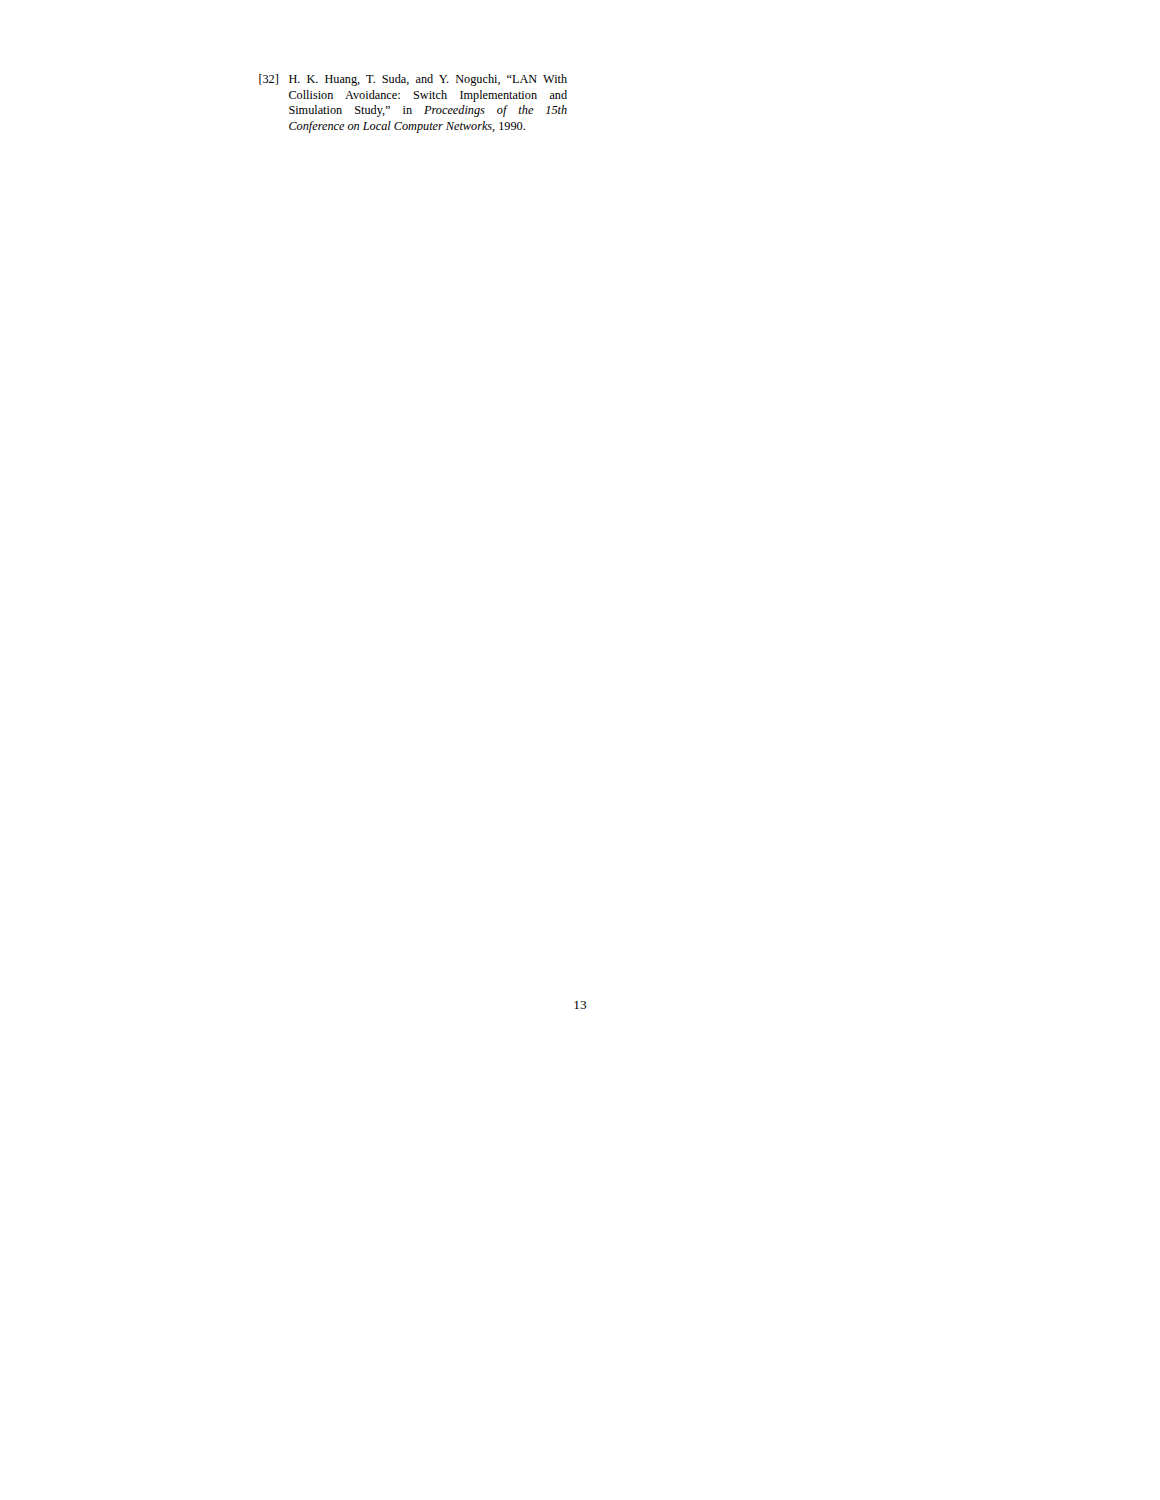[32] H. K. Huang, T. Suda, and Y. Noguchi, “LAN With Collision Avoidance: Switch Implementation and Simulation Study,” in Proceedings of the 15th Conference on Local Computer Networks, 1990.
13